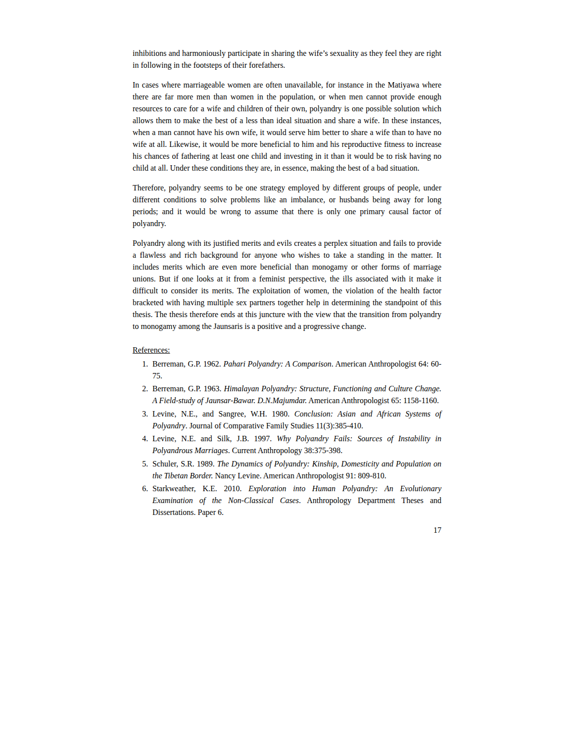inhibitions and harmoniously participate in sharing the wife’s sexuality as they feel they are right in following in the footsteps of their forefathers.
In cases where marriageable women are often unavailable, for instance in the Matiyawa where there are far more men than women in the population, or when men cannot provide enough resources to care for a wife and children of their own, polyandry is one possible solution which allows them to make the best of a less than ideal situation and share a wife. In these instances, when a man cannot have his own wife, it would serve him better to share a wife than to have no wife at all. Likewise, it would be more beneficial to him and his reproductive fitness to increase his chances of fathering at least one child and investing in it than it would be to risk having no child at all. Under these conditions they are, in essence, making the best of a bad situation.
Therefore, polyandry seems to be one strategy employed by different groups of people, under different conditions to solve problems like an imbalance, or husbands being away for long periods; and it would be wrong to assume that there is only one primary causal factor of polyandry.
Polyandry along with its justified merits and evils creates a perplex situation and fails to provide a flawless and rich background for anyone who wishes to take a standing in the matter. It includes merits which are even more beneficial than monogamy or other forms of marriage unions. But if one looks at it from a feminist perspective, the ills associated with it make it difficult to consider its merits. The exploitation of women, the violation of the health factor bracketed with having multiple sex partners together help in determining the standpoint of this thesis. The thesis therefore ends at this juncture with the view that the transition from polyandry to monogamy among the Jaunsaris is a positive and a progressive change.
References:
Berreman, G.P. 1962. Pahari Polyandry: A Comparison. American Anthropologist 64: 60-75.
Berreman, G.P. 1963. Himalayan Polyandry: Structure, Functioning and Culture Change. A Field-study of Jaunsar-Bawar. D.N.Majumdar. American Anthropologist 65: 1158-1160.
Levine, N.E., and Sangree, W.H. 1980. Conclusion: Asian and African Systems of Polyandry. Journal of Comparative Family Studies 11(3):385-410.
Levine, N.E. and Silk, J.B. 1997. Why Polyandry Fails: Sources of Instability in Polyandrous Marriages. Current Anthropology 38:375-398.
Schuler, S.R. 1989. The Dynamics of Polyandry: Kinship, Domesticity and Population on the Tibetan Border. Nancy Levine. American Anthropologist 91: 809-810.
Starkweather, K.E. 2010. Exploration into Human Polyandry: An Evolutionary Examination of the Non-Classical Cases. Anthropology Department Theses and Dissertations. Paper 6.
17